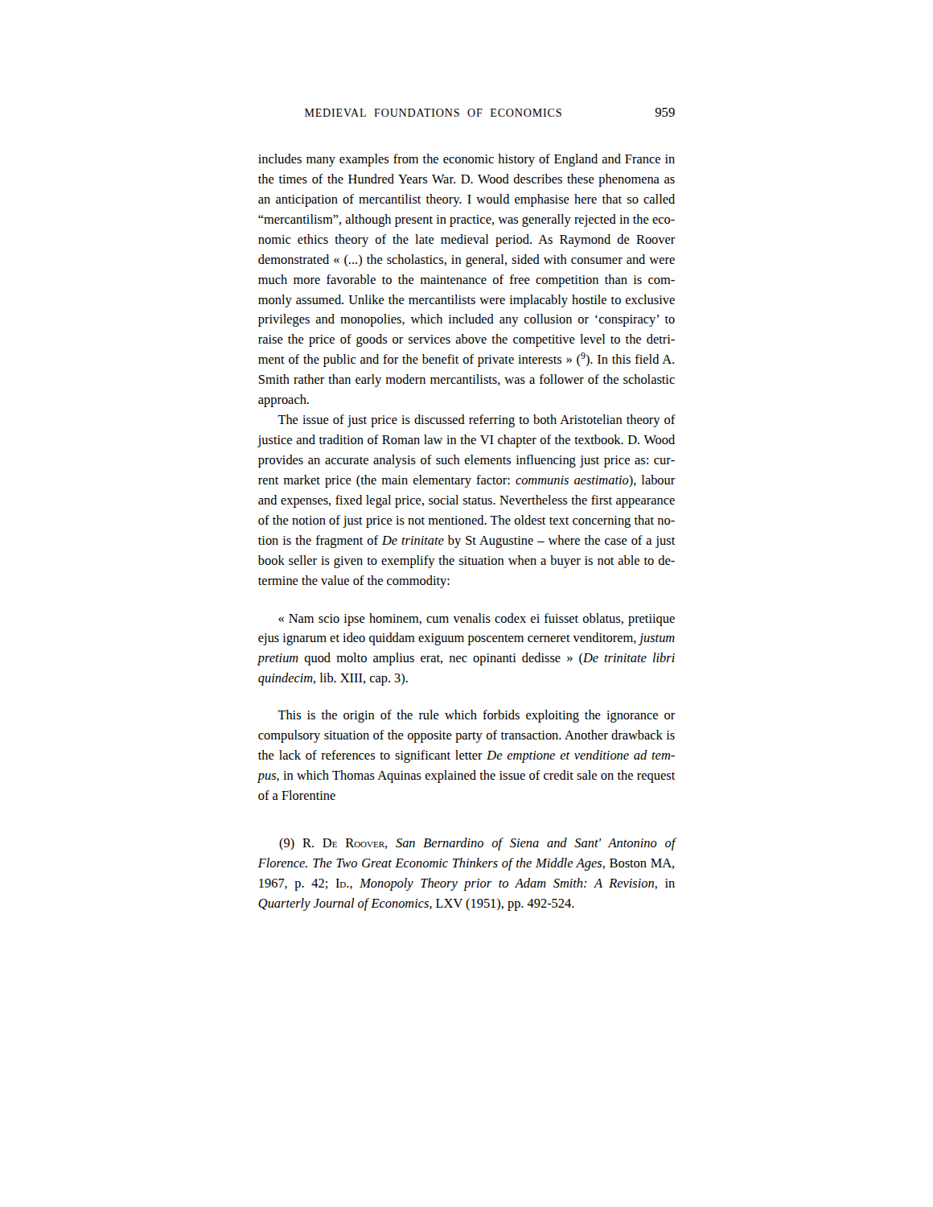MEDIEVAL FOUNDATIONS OF ECONOMICS 959
includes many examples from the economic history of England and France in the times of the Hundred Years War. D. Wood describes these phenomena as an anticipation of mercantilist theory. I would emphasise here that so called “mercantilism”, although present in practice, was generally rejected in the economic ethics theory of the late medieval period. As Raymond de Roover demonstrated « (...) the scholastics, in general, sided with consumer and were much more favorable to the maintenance of free competition than is commonly assumed. Unlike the mercantilists were implacably hostile to exclusive privileges and monopolies, which included any collusion or ‘conspiracy’ to raise the price of goods or services above the competitive level to the detriment of the public and for the benefit of private interests » (9). In this field A. Smith rather than early modern mercantilists, was a follower of the scholastic approach.
The issue of just price is discussed referring to both Aristotelian theory of justice and tradition of Roman law in the VI chapter of the textbook. D. Wood provides an accurate analysis of such elements influencing just price as: current market price (the main elementary factor: communis aestimatio), labour and expenses, fixed legal price, social status. Nevertheless the first appearance of the notion of just price is not mentioned. The oldest text concerning that notion is the fragment of De trinitate by St Augustine – where the case of a just book seller is given to exemplify the situation when a buyer is not able to determine the value of the commodity:
« Nam scio ipse hominem, cum venalis codex ei fuisset oblatus, pretiique ejus ignarum et ideo quiddam exiguum poscentem cerneret venditorem, justum pretium quod molto amplius erat, nec opinanti dedisse » (De trinitate libri quindecim, lib. XIII, cap. 3).
This is the origin of the rule which forbids exploiting the ignorance or compulsory situation of the opposite party of transaction. Another drawback is the lack of references to significant letter De emptione et venditione ad tempus, in which Thomas Aquinas explained the issue of credit sale on the request of a Florentine
(9) R. De Roover, San Bernardino of Siena and Sant' Antonino of Florence. The Two Great Economic Thinkers of the Middle Ages, Boston MA, 1967, p. 42; Id., Monopoly Theory prior to Adam Smith: A Revision, in Quarterly Journal of Economics, LXV (1951), pp. 492-524.